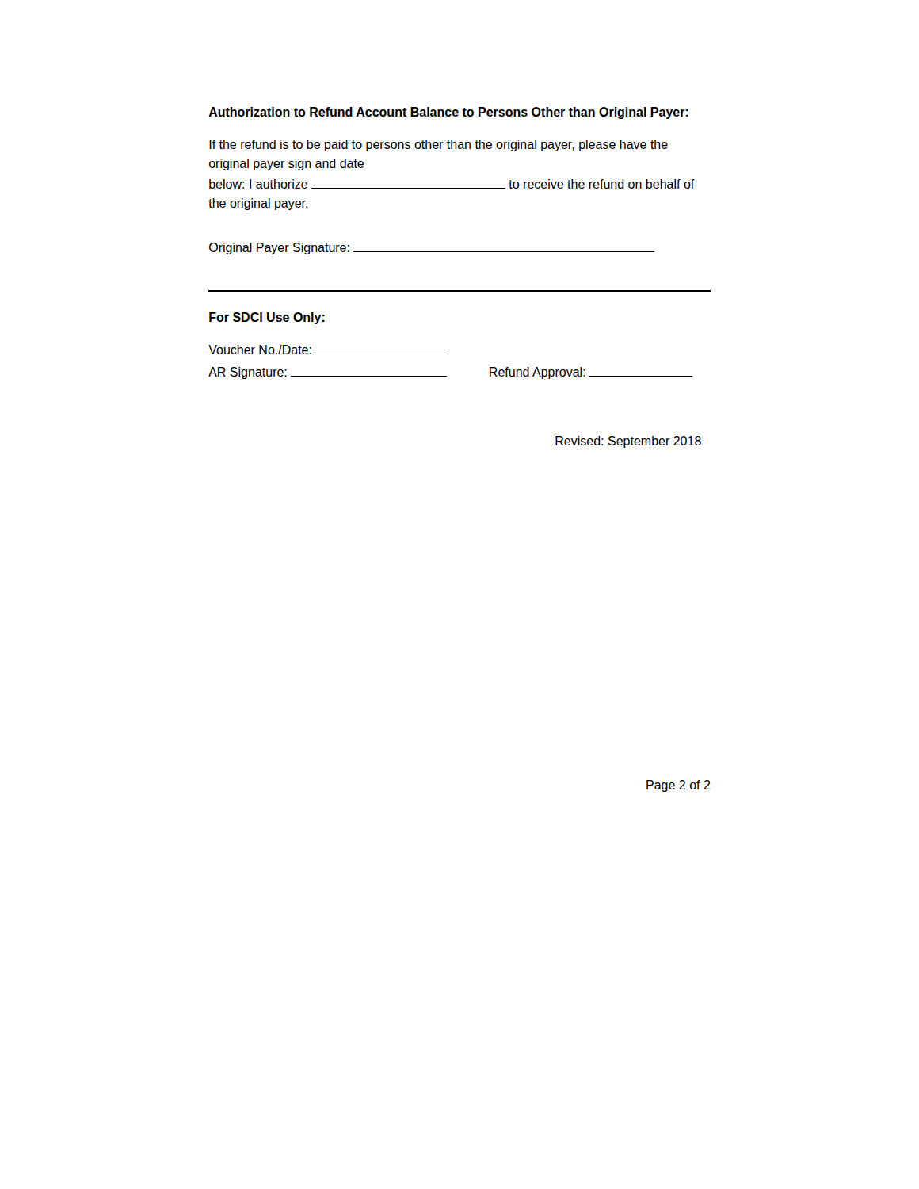Authorization to Refund Account Balance to Persons Other than Original Payer:
If the refund is to be paid to persons other than the original payer, please have the original payer sign and date
below: I authorize to receive the refund on behalf of the original payer.
Original Payer Signature:
For SDCI Use Only:
Voucher No./Date:
AR Signature: Refund Approval:
Revised: September 2018
Page 2 of 2